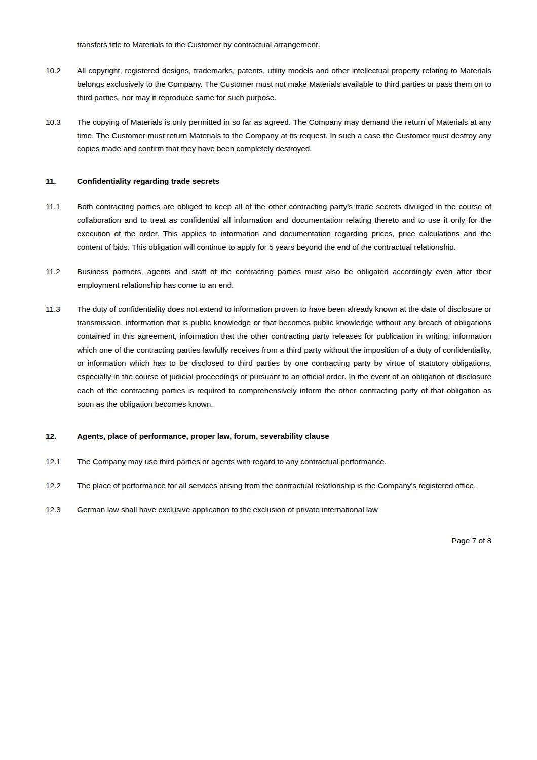transfers title to Materials to the Customer by contractual arrangement.
10.2
All copyright, registered designs, trademarks, patents, utility models and other intellectual property relating to Materials belongs exclusively to the Company. The Customer must not make Materials available to third parties or pass them on to third parties, nor may it reproduce same for such purpose.
10.3
The copying of Materials is only permitted in so far as agreed. The Company may demand the return of Materials at any time. The Customer must return Materials to the Company at its request. In such a case the Customer must destroy any copies made and confirm that they have been completely destroyed.
11. Confidentiality regarding trade secrets
11.1
Both contracting parties are obliged to keep all of the other contracting party's trade secrets divulged in the course of collaboration and to treat as confidential all information and documentation relating thereto and to use it only for the execution of the order. This applies to information and documentation regarding prices, price calculations and the content of bids. This obligation will continue to apply for 5 years beyond the end of the contractual relationship.
11.2
Business partners, agents and staff of the contracting parties must also be obligated accordingly even after their employment relationship has come to an end.
11.3
The duty of confidentiality does not extend to information proven to have been already known at the date of disclosure or transmission, information that is public knowledge or that becomes public knowledge without any breach of obligations contained in this agreement, information that the other contracting party releases for publication in writing, information which one of the contracting parties lawfully receives from a third party without the imposition of a duty of confidentiality, or information which has to be disclosed to third parties by one contracting party by virtue of statutory obligations, especially in the course of judicial proceedings or pursuant to an official order. In the event of an obligation of disclosure each of the contracting parties is required to comprehensively inform the other contracting party of that obligation as soon as the obligation becomes known.
12. Agents, place of performance, proper law, forum, severability clause
12.1
The Company may use third parties or agents with regard to any contractual performance.
12.2
The place of performance for all services arising from the contractual relationship is the Company's registered office.
12.3
German law shall have exclusive application to the exclusion of private international law
Page 7 of 8